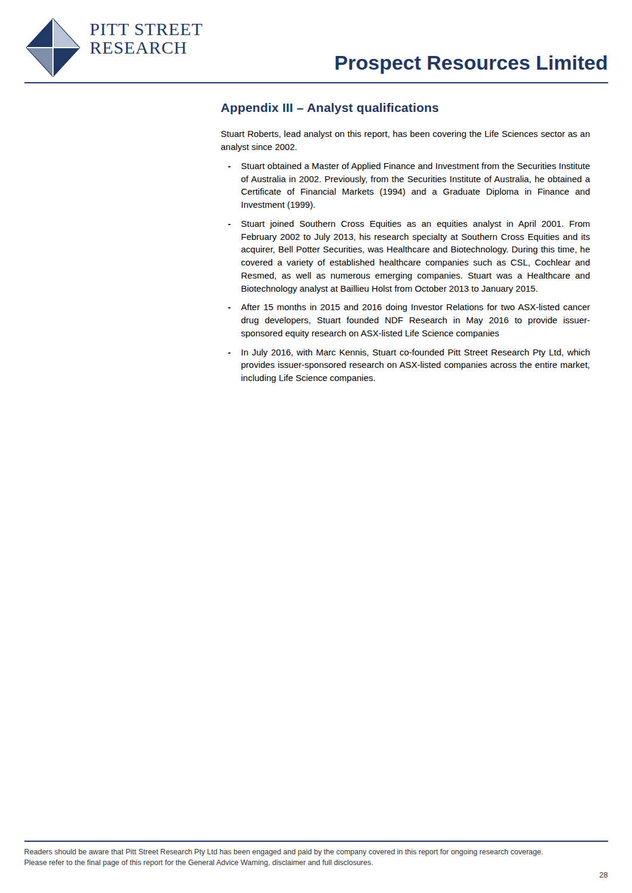PITT STREET RESEARCH
Prospect Resources Limited
Appendix III – Analyst qualifications
Stuart Roberts, lead analyst on this report, has been covering the Life Sciences sector as an analyst since 2002.
Stuart obtained a Master of Applied Finance and Investment from the Securities Institute of Australia in 2002. Previously, from the Securities Institute of Australia, he obtained a Certificate of Financial Markets (1994) and a Graduate Diploma in Finance and Investment (1999).
Stuart joined Southern Cross Equities as an equities analyst in April 2001. From February 2002 to July 2013, his research specialty at Southern Cross Equities and its acquirer, Bell Potter Securities, was Healthcare and Biotechnology. During this time, he covered a variety of established healthcare companies such as CSL, Cochlear and Resmed, as well as numerous emerging companies. Stuart was a Healthcare and Biotechnology analyst at Baillieu Holst from October 2013 to January 2015.
After 15 months in 2015 and 2016 doing Investor Relations for two ASX-listed cancer drug developers, Stuart founded NDF Research in May 2016 to provide issuer-sponsored equity research on ASX-listed Life Science companies
In July 2016, with Marc Kennis, Stuart co-founded Pitt Street Research Pty Ltd, which provides issuer-sponsored research on ASX-listed companies across the entire market, including Life Science companies.
Readers should be aware that Pitt Street Research Pty Ltd has been engaged and paid by the company covered in this report for ongoing research coverage. Please refer to the final page of this report for the General Advice Warning, disclaimer and full disclosures.
28